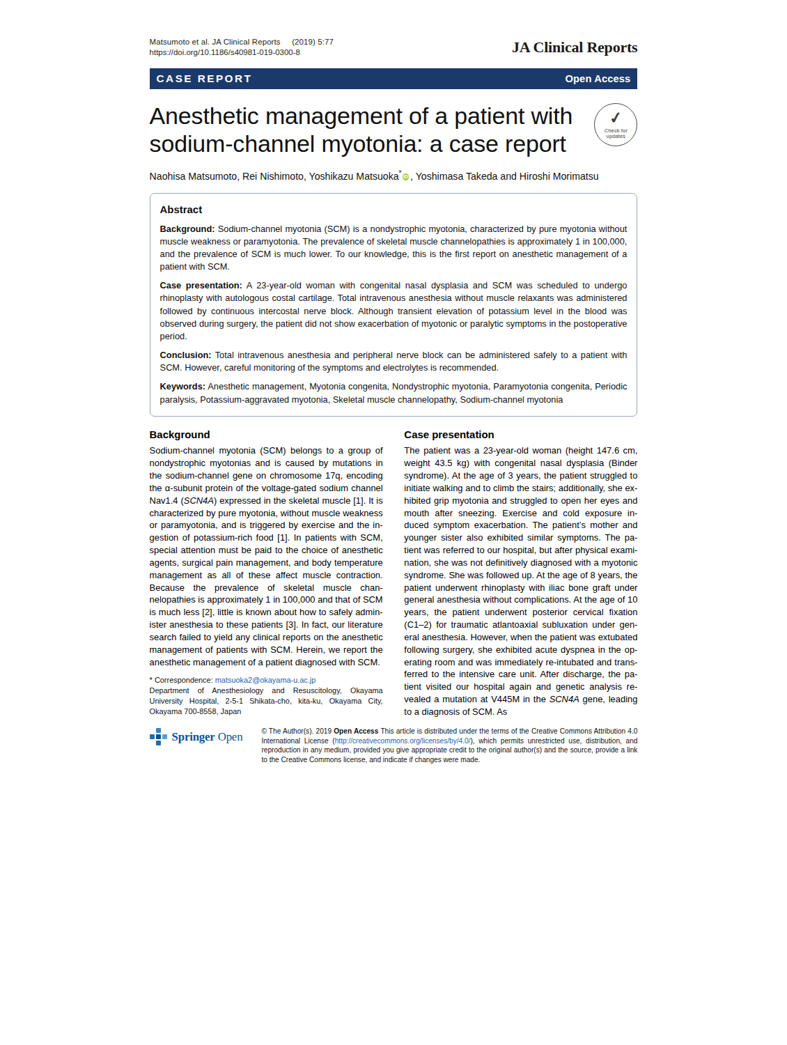Matsumoto et al. JA Clinical Reports (2019) 5:77
https://doi.org/10.1186/s40981-019-0300-8
JA Clinical Reports
CASE REPORT
Open Access
Anesthetic management of a patient with sodium-channel myotonia: a case report
✓
Check for
updates
Naohisa Matsumoto, Rei Nishimoto, Yoshikazu Matsuoka* , Yoshimasa Takeda and Hiroshi Morimatsu
Abstract
Background: Sodium-channel myotonia (SCM) is a nondystrophic myotonia, characterized by pure myotonia without muscle weakness or paramyotonia. The prevalence of skeletal muscle channelopathies is approximately 1 in 100,000, and the prevalence of SCM is much lower. To our knowledge, this is the first report on anesthetic management of a patient with SCM.
Case presentation: A 23-year-old woman with congenital nasal dysplasia and SCM was scheduled to undergo rhinoplasty with autologous costal cartilage. Total intravenous anesthesia without muscle relaxants was administered followed by continuous intercostal nerve block. Although transient elevation of potassium level in the blood was observed during surgery, the patient did not show exacerbation of myotonic or paralytic symptoms in the postoperative period.
Conclusion: Total intravenous anesthesia and peripheral nerve block can be administered safely to a patient with SCM. However, careful monitoring of the symptoms and electrolytes is recommended.
Keywords: Anesthetic management, Myotonia congenita, Nondystrophic myotonia, Paramyotonia congenita, Periodic paralysis, Potassium-aggravated myotonia, Skeletal muscle channelopathy, Sodium-channel myotonia
Background
Sodium-channel myotonia (SCM) belongs to a group of nondystrophic myotonias and is caused by mutations in the sodium-channel gene on chromosome 17q, encoding the α-subunit protein of the voltage-gated sodium channel Nav1.4 (SCN4A) expressed in the skeletal muscle [1]. It is characterized by pure myotonia, without muscle weakness or paramyotonia, and is triggered by exercise and the ingestion of potassium-rich food [1]. In patients with SCM, special attention must be paid to the choice of anesthetic agents, surgical pain management, and body temperature management as all of these affect muscle contraction. Because the prevalence of skeletal muscle channelopathies is approximately 1 in 100,000 and that of SCM is much less [2], little is known about how to safely administer anesthesia to these patients [3]. In fact, our literature search failed to yield any clinical reports on the anesthetic management of patients with SCM. Herein, we report the anesthetic management of a patient diagnosed with SCM.
* Correspondence: matsuoka2@okayama-u.ac.jp
Department of Anesthesiology and Resuscitology, Okayama University Hospital, 2-5-1 Shikata-cho, kita-ku, Okayama City, Okayama 700-8558, Japan
Case presentation
The patient was a 23-year-old woman (height 147.6 cm, weight 43.5 kg) with congenital nasal dysplasia (Binder syndrome). At the age of 3 years, the patient struggled to initiate walking and to climb the stairs; additionally, she exhibited grip myotonia and struggled to open her eyes and mouth after sneezing. Exercise and cold exposure induced symptom exacerbation. The patient’s mother and younger sister also exhibited similar symptoms. The patient was referred to our hospital, but after physical examination, she was not definitively diagnosed with a myotonic syndrome. She was followed up. At the age of 8 years, the patient underwent rhinoplasty with iliac bone graft under general anesthesia without complications. At the age of 10 years, the patient underwent posterior cervical fixation (C1–2) for traumatic atlantoaxial subluxation under general anesthesia. However, when the patient was extubated following surgery, she exhibited acute dyspnea in the operating room and was immediately re-intubated and transferred to the intensive care unit. After discharge, the patient visited our hospital again and genetic analysis revealed a mutation at V445M in the SCN4A gene, leading to a diagnosis of SCM. As
Springer Open
© The Author(s). 2019 Open Access This article is distributed under the terms of the Creative Commons Attribution 4.0 International License (http://creativecommons.org/licenses/by/4.0/), which permits unrestricted use, distribution, and reproduction in any medium, provided you give appropriate credit to the original author(s) and the source, provide a link to the Creative Commons license, and indicate if changes were made.